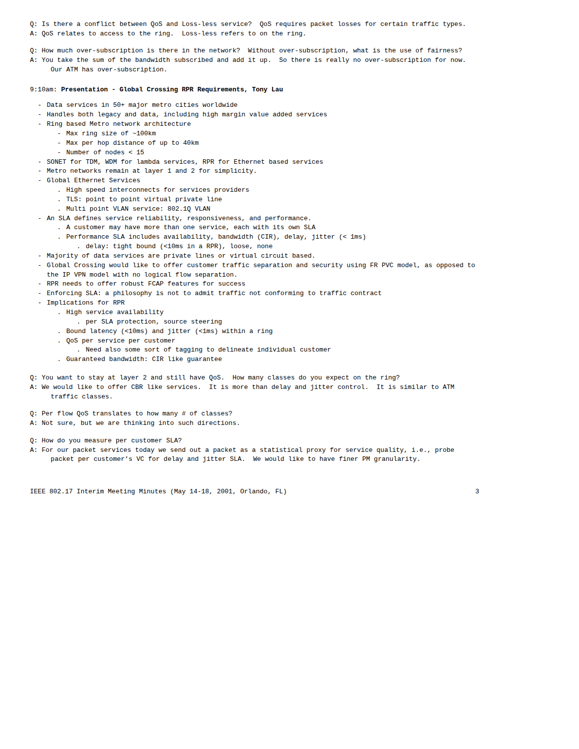Q: Is there a conflict between QoS and Loss-less service? QoS requires packet losses for certain traffic types.
A: QoS relates to access to the ring. Loss-less refers to on the ring.
Q: How much over-subscription is there in the network? Without over-subscription, what is the use of fairness?
A: You take the sum of the bandwidth subscribed and add it up. So there is really no over-subscription for now. Our ATM has over-subscription.
9:10am: Presentation - Global Crossing RPR Requirements, Tony Lau
Data services in 50+ major metro cities worldwide
Handles both legacy and data, including high margin value added services
Ring based Metro network architecture
Max ring size of ~100km
Max per hop distance of up to 40km
Number of nodes < 15
SONET for TDM, WDM for lambda services, RPR for Ethernet based services
Metro networks remain at layer 1 and 2 for simplicity.
Global Ethernet Services
High speed interconnects for services providers
TLS: point to point virtual private line
Multi point VLAN service: 802.1Q VLAN
An SLA defines service reliability, responsiveness, and performance.
A customer may have more than one service, each with its own SLA
Performance SLA includes availability, bandwidth (CIR), delay, jitter (< 1ms)
delay: tight bound (<10ms in a RPR), loose, none
Majority of data services are private lines or virtual circuit based.
Global Crossing would like to offer customer traffic separation and security using FR PVC model, as opposed to the IP VPN model with no logical flow separation.
RPR needs to offer robust FCAP features for success
Enforcing SLA: a philosophy is not to admit traffic not conforming to traffic contract
Implications for RPR
High service availability
per SLA protection, source steering
Bound latency (<10ms) and jitter (<1ms) within a ring
QoS per service per customer
Need also some sort of tagging to delineate individual customer
Guaranteed bandwidth: CIR like guarantee
Q: You want to stay at layer 2 and still have QoS. How many classes do you expect on the ring?
A: We would like to offer CBR like services. It is more than delay and jitter control. It is similar to ATM traffic classes.
Q: Per flow QoS translates to how many # of classes?
A: Not sure, but we are thinking into such directions.
Q: How do you measure per customer SLA?
A: For our packet services today we send out a packet as a statistical proxy for service quality, i.e., probe packet per customer’s VC for delay and jitter SLA. We would like to have finer PM granularity.
IEEE 802.17 Interim Meeting Minutes (May 14-18, 2001, Orlando, FL) 3